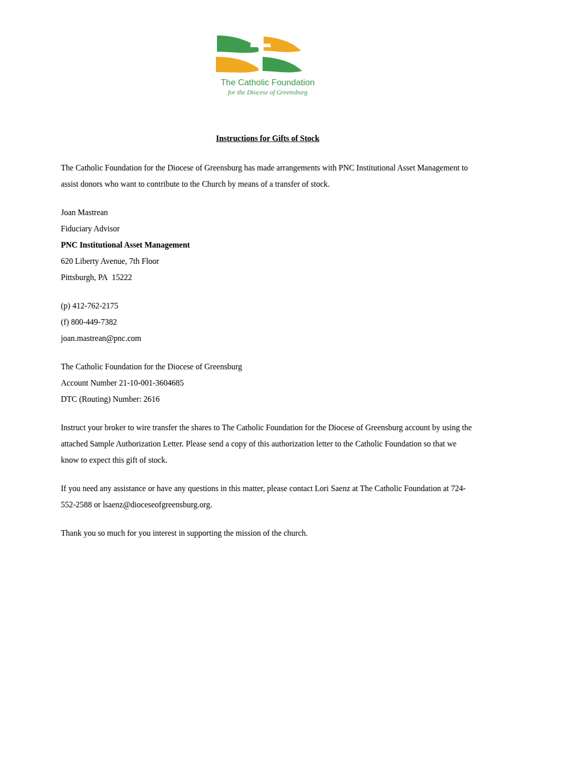The Catholic Foundation for the Diocese of Greensburg
Instructions for Gifts of Stock
The Catholic Foundation for the Diocese of Greensburg has made arrangements with PNC Institutional Asset Management to assist donors who want to contribute to the Church by means of a transfer of stock.
Joan Mastrean
Fiduciary Advisor
PNC Institutional Asset Management
620 Liberty Avenue, 7th Floor
Pittsburgh, PA 15222
(p) 412-762-2175
(f) 800-449-7382
joan.mastrean@pnc.com
The Catholic Foundation for the Diocese of Greensburg
Account Number 21-10-001-3604685
DTC (Routing) Number: 2616
Instruct your broker to wire transfer the shares to The Catholic Foundation for the Diocese of Greensburg account by using the attached Sample Authorization Letter. Please send a copy of this authorization letter to the Catholic Foundation so that we know to expect this gift of stock.
If you need any assistance or have any questions in this matter, please contact Lori Saenz at The Catholic Foundation at 724-552-2588 or lsaenz@dioceseofgreensburg.org.
Thank you so much for you interest in supporting the mission of the church.